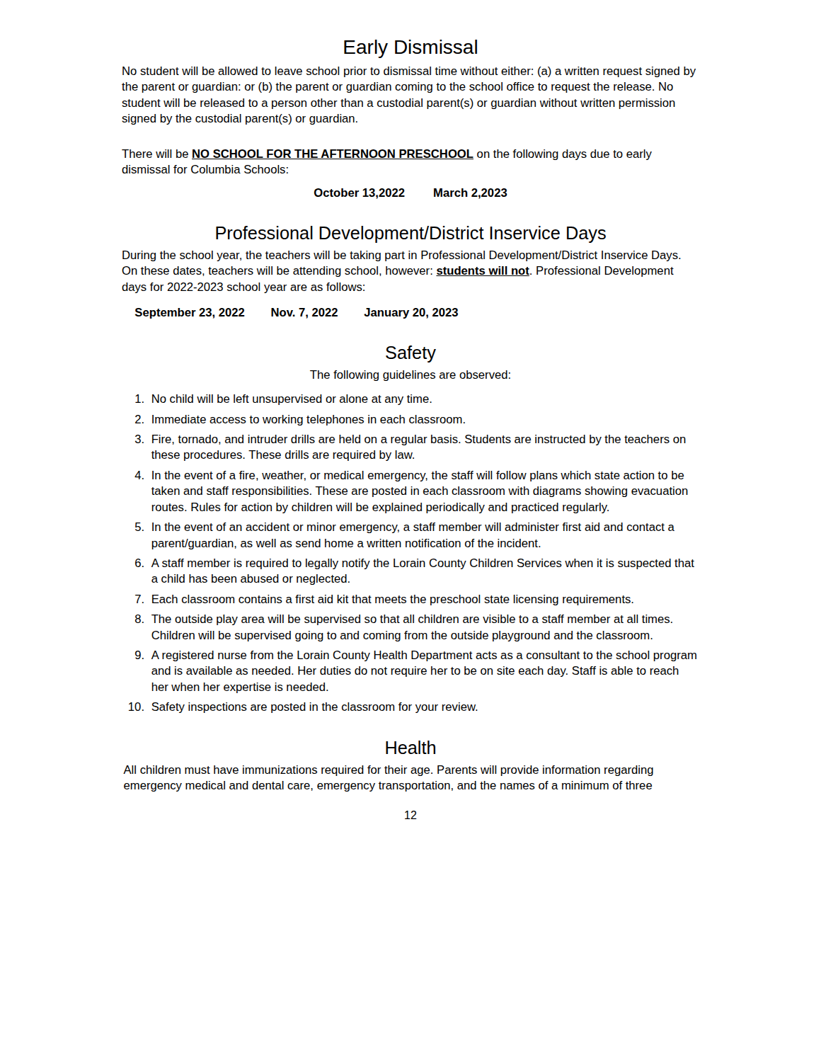Early Dismissal
No student will be allowed to leave school prior to dismissal time without either: (a) a written request signed by the parent or guardian: or (b) the parent or guardian coming to the school office to request the release. No student will be released to a person other than a custodial parent(s) or guardian without written permission signed by the custodial parent(s) or guardian.
There will be NO SCHOOL FOR THE AFTERNOON PRESCHOOL on the following days due to early dismissal for Columbia Schools:
October 13,2022 March 2,2023
Professional Development/District Inservice Days
During the school year, the teachers will be taking part in Professional Development/District Inservice Days. On these dates, teachers will be attending school, however: students will not. Professional Development days for 2022-2023 school year are as follows:
September 23, 2022 Nov. 7, 2022 January 20, 2023
Safety
The following guidelines are observed:
No child will be left unsupervised or alone at any time.
Immediate access to working telephones in each classroom.
Fire, tornado, and intruder drills are held on a regular basis. Students are instructed by the teachers on these procedures. These drills are required by law.
In the event of a fire, weather, or medical emergency, the staff will follow plans which state action to be taken and staff responsibilities. These are posted in each classroom with diagrams showing evacuation routes. Rules for action by children will be explained periodically and practiced regularly.
In the event of an accident or minor emergency, a staff member will administer first aid and contact a parent/guardian, as well as send home a written notification of the incident.
A staff member is required to legally notify the Lorain County Children Services when it is suspected that a child has been abused or neglected.
Each classroom contains a first aid kit that meets the preschool state licensing requirements.
The outside play area will be supervised so that all children are visible to a staff member at all times. Children will be supervised going to and coming from the outside playground and the classroom.
A registered nurse from the Lorain County Health Department acts as a consultant to the school program and is available as needed. Her duties do not require her to be on site each day. Staff is able to reach her when her expertise is needed.
Safety inspections are posted in the classroom for your review.
Health
All children must have immunizations required for their age. Parents will provide information regarding emergency medical and dental care, emergency transportation, and the names of a minimum of three
12